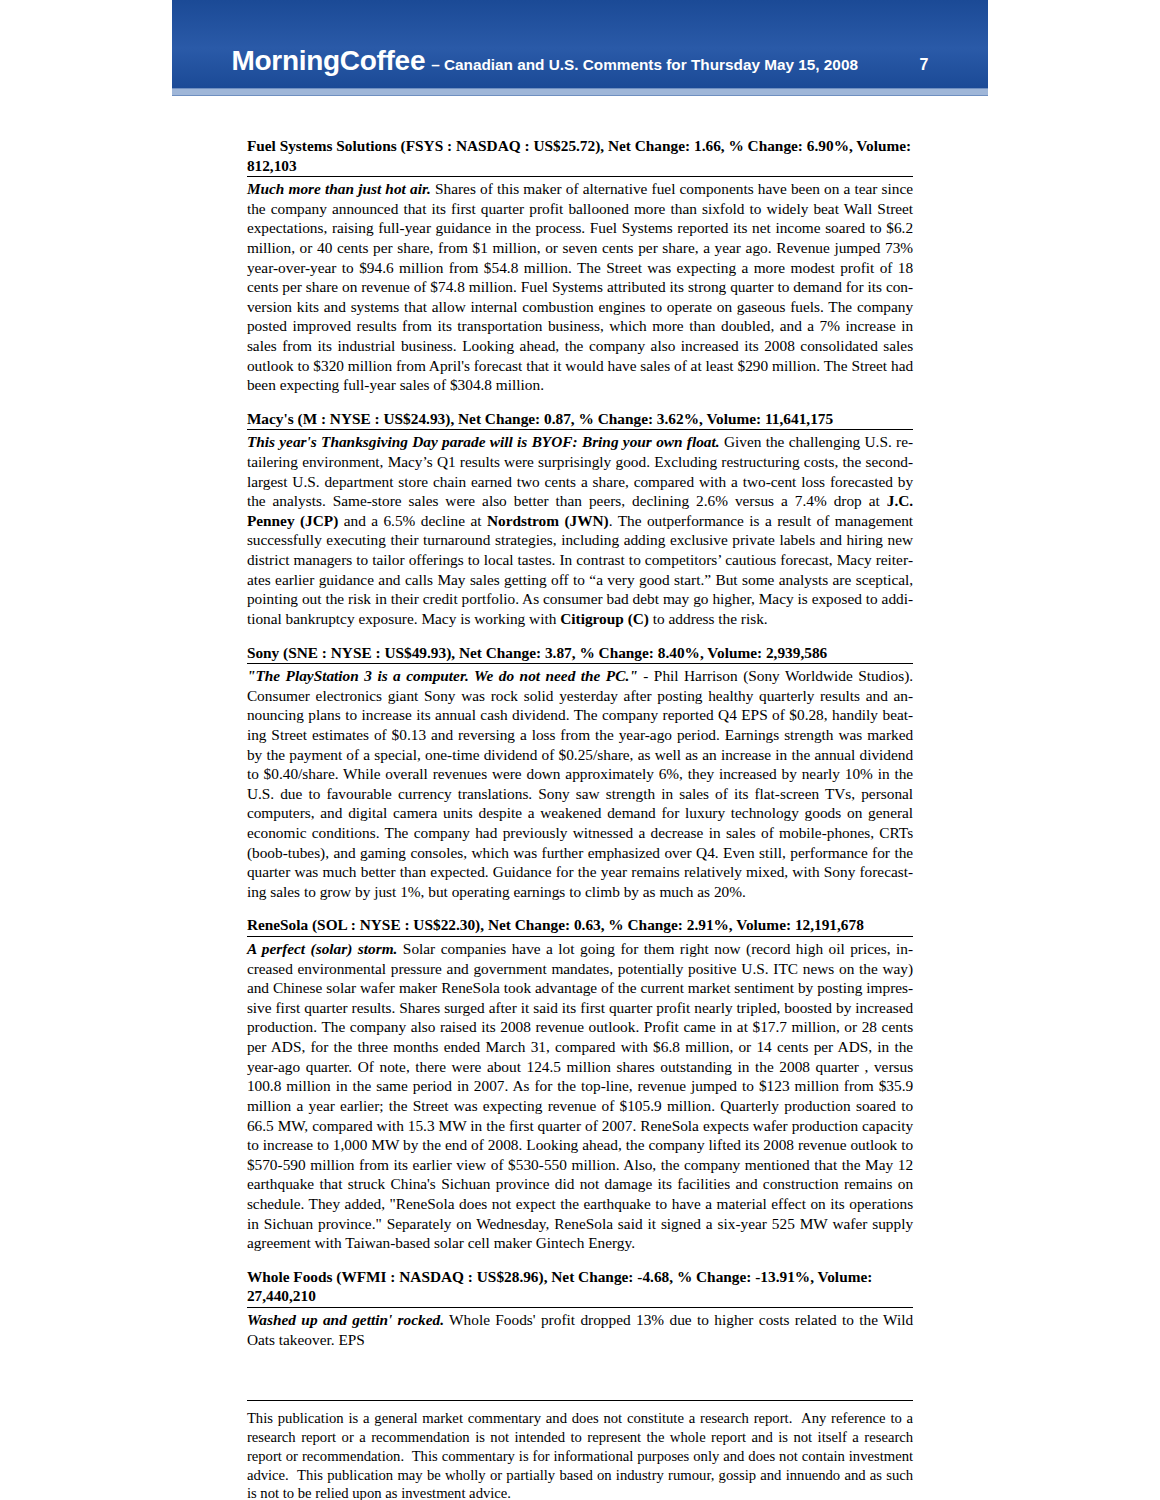Morning Coffee
– Canadian and U.S. Comments for Thursday May 15, 2008
7
Fuel Systems Solutions (FSYS : NASDAQ : US$25.72), Net Change: 1.66, % Change: 6.90%, Volume: 812,103
Much more than just hot air. Shares of this maker of alternative fuel components have been on a tear since the company announced that its first quarter profit ballooned more than sixfold to widely beat Wall Street expectations, raising full-year guidance in the process. Fuel Systems reported its net income soared to $6.2 million, or 40 cents per share, from $1 million, or seven cents per share, a year ago. Revenue jumped 73% year-over-year to $94.6 million from $54.8 million. The Street was expecting a more modest profit of 18 cents per share on revenue of $74.8 million. Fuel Systems attributed its strong quarter to demand for its conversion kits and systems that allow internal combustion engines to operate on gaseous fuels. The company posted improved results from its transportation business, which more than doubled, and a 7% increase in sales from its industrial business. Looking ahead, the company also increased its 2008 consolidated sales outlook to $320 million from April's forecast that it would have sales of at least $290 million. The Street had been expecting full-year sales of $304.8 million.
Macy's (M : NYSE : US$24.93), Net Change: 0.87, % Change: 3.62%, Volume: 11,641,175
This year's Thanksgiving Day parade will is BYOF: Bring your own float. Given the challenging U.S. retailering environment, Macy’s Q1 results were surprisingly good. Excluding restructuring costs, the second-largest U.S. department store chain earned two cents a share, compared with a two-cent loss forecasted by the analysts. Same-store sales were also better than peers, declining 2.6% versus a 7.4% drop at J.C. Penney (JCP) and a 6.5% decline at Nordstrom (JWN). The outperformance is a result of management successfully executing their turnaround strategies, including adding exclusive private labels and hiring new district managers to tailor offerings to local tastes. In contrast to competitors’ cautious forecast, Macy reiterates earlier guidance and calls May sales getting off to “a very good start.” But some analysts are sceptical, pointing out the risk in their credit portfolio. As consumer bad debt may go higher, Macy is exposed to additional bankruptcy exposure. Macy is working with Citigroup (C) to address the risk.
Sony (SNE : NYSE : US$49.93), Net Change: 3.87, % Change: 8.40%, Volume: 2,939,586
"The PlayStation 3 is a computer. We do not need the PC." - Phil Harrison (Sony Worldwide Studios). Consumer electronics giant Sony was rock solid yesterday after posting healthy quarterly results and announcing plans to increase its annual cash dividend. The company reported Q4 EPS of $0.28, handily beating Street estimates of $0.13 and reversing a loss from the year-ago period. Earnings strength was marked by the payment of a special, one-time dividend of $0.25/share, as well as an increase in the annual dividend to $0.40/share. While overall revenues were down approximately 6%, they increased by nearly 10% in the U.S. due to favourable currency translations. Sony saw strength in sales of its flat-screen TVs, personal computers, and digital camera units despite a weakened demand for luxury technology goods on general economic conditions. The company had previously witnessed a decrease in sales of mobile-phones, CRTs (boob-tubes), and gaming consoles, which was further emphasized over Q4. Even still, performance for the quarter was much better than expected. Guidance for the year remains relatively mixed, with Sony forecasting sales to grow by just 1%, but operating earnings to climb by as much as 20%.
ReneSola (SOL : NYSE : US$22.30), Net Change: 0.63, % Change: 2.91%, Volume: 12,191,678
A perfect (solar) storm. Solar companies have a lot going for them right now (record high oil prices, increased environmental pressure and government mandates, potentially positive U.S. ITC news on the way) and Chinese solar wafer maker ReneSola took advantage of the current market sentiment by posting impressive first quarter results. Shares surged after it said its first quarter profit nearly tripled, boosted by increased production. The company also raised its 2008 revenue outlook. Profit came in at $17.7 million, or 28 cents per ADS, for the three months ended March 31, compared with $6.8 million, or 14 cents per ADS, in the year-ago quarter. Of note, there were about 124.5 million shares outstanding in the 2008 quarter , versus 100.8 million in the same period in 2007. As for the top-line, revenue jumped to $123 million from $35.9 million a year earlier; the Street was expecting revenue of $105.9 million. Quarterly production soared to 66.5 MW, compared with 15.3 MW in the first quarter of 2007. ReneSola expects wafer production capacity to increase to 1,000 MW by the end of 2008. Looking ahead, the company lifted its 2008 revenue outlook to $570-590 million from its earlier view of $530-550 million. Also, the company mentioned that the May 12 earthquake that struck China's Sichuan province did not damage its facilities and construction remains on schedule. They added, "ReneSola does not expect the earthquake to have a material effect on its operations in Sichuan province." Separately on Wednesday, ReneSola said it signed a six-year 525 MW wafer supply agreement with Taiwan-based solar cell maker Gintech Energy.
Whole Foods (WFMI : NASDAQ : US$28.96), Net Change: -4.68, % Change: -13.91%, Volume: 27,440,210
Washed up and gettin' rocked. Whole Foods' profit dropped 13% due to higher costs related to the Wild Oats takeover. EPS
This publication is a general market commentary and does not constitute a research report. Any reference to a research report or a recommendation is not intended to represent the whole report and is not itself a research report or recommendation. This commentary is for informational purposes only and does not contain investment advice. This publication may be wholly or partially based on industry rumour, gossip and innuendo and as such is not to be relied upon as investment advice.